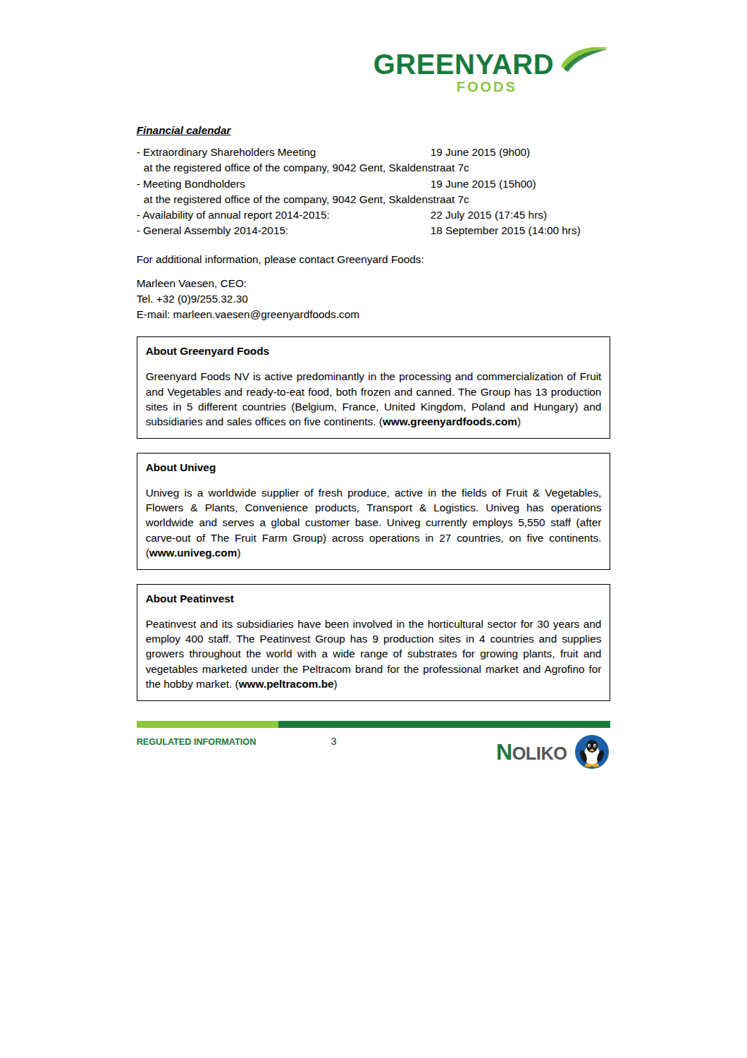GREENYARD
FOODS
Financial calendar
- Extraordinary Shareholders Meeting
19 June 2015 (9h00)
at the registered office of the company, 9042 Gent, Skaldenstraat 7c
- Meeting Bondholders
19 June 2015 (15h00)
at the registered office of the company, 9042 Gent, Skaldenstraat 7c
- Availability of annual report 2014-2015:
22 July 2015 (17:45 hrs)
- General Assembly 2014-2015:
18 September 2015 (14:00 hrs)
For additional information, please contact Greenyard Foods:
Marleen Vaesen, CEO:
Tel. +32 (0)9/255.32.30
E-mail: marleen.vaesen@greenyardfoods.com
About Greenyard Foods
Greenyard Foods NV is active predominantly in the processing and commercialization of Fruit and Vegetables and ready-to-eat food, both frozen and canned. The Group has 13 production sites in 5 different countries (Belgium, France, United Kingdom, Poland and Hungary) and subsidiaries and sales offices on five continents. (www.greenyardfoods.com)
About Univeg
Univeg is a worldwide supplier of fresh produce, active in the fields of Fruit & Vegetables, Flowers & Plants, Convenience products, Transport & Logistics. Univeg has operations worldwide and serves a global customer base. Univeg currently employs 5,550 staff (after carve-out of The Fruit Farm Group) across operations in 27 countries, on five continents. (www.univeg.com)
About Peatinvest
Peatinvest and its subsidiaries have been involved in the horticultural sector for 30 years and employ 400 staff. The Peatinvest Group has 9 production sites in 4 countries and supplies growers throughout the world with a wide range of substrates for growing plants, fruit and vegetables marketed under the Peltracom brand for the professional market and Agrofino for the hobby market. (www.peltracom.be)
REGULATED INFORMATION
3
NOLIKO